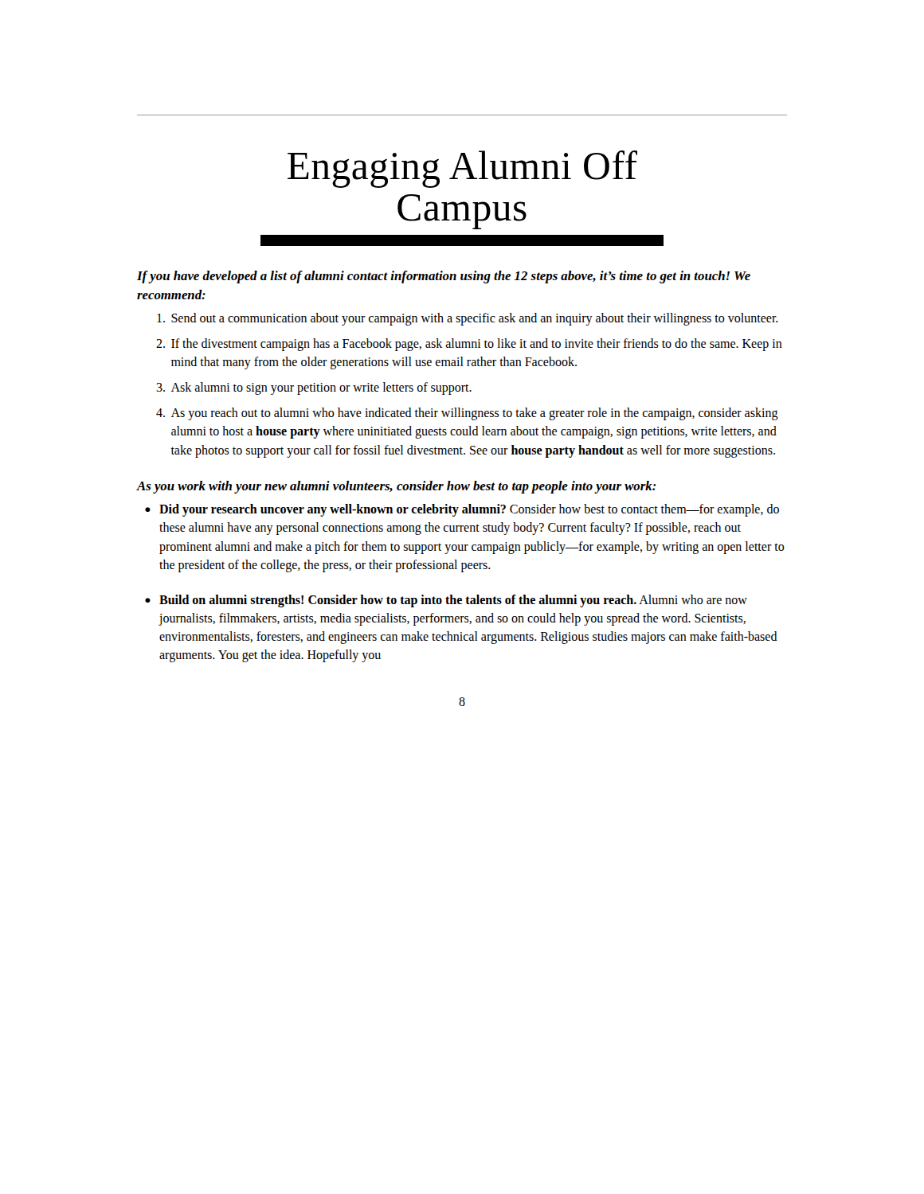Engaging Alumni Off
Campus
If you have developed a list of alumni contact information using the 12 steps above, it’s time to get in touch! We recommend:
Send out a communication about your campaign with a specific ask and an inquiry about their willingness to volunteer.
If the divestment campaign has a Facebook page, ask alumni to like it and to invite their friends to do the same. Keep in mind that many from the older generations will use email rather than Facebook.
Ask alumni to sign your petition or write letters of support.
As you reach out to alumni who have indicated their willingness to take a greater role in the campaign, consider asking alumni to host a house party where uninitiated guests could learn about the campaign, sign petitions, write letters, and take photos to support your call for fossil fuel divestment. See our house party handout as well for more suggestions.
As you work with your new alumni volunteers, consider how best to tap people into your work:
Did your research uncover any well-known or celebrity alumni? Consider how best to contact them—for example, do these alumni have any personal connections among the current study body? Current faculty? If possible, reach out prominent alumni and make a pitch for them to support your campaign publicly—for example, by writing an open letter to the president of the college, the press, or their professional peers.
Build on alumni strengths! Consider how to tap into the talents of the alumni you reach. Alumni who are now journalists, filmmakers, artists, media specialists, performers, and so on could help you spread the word. Scientists, environmentalists, foresters, and engineers can make technical arguments. Religious studies majors can make faith-based arguments. You get the idea. Hopefully you
8